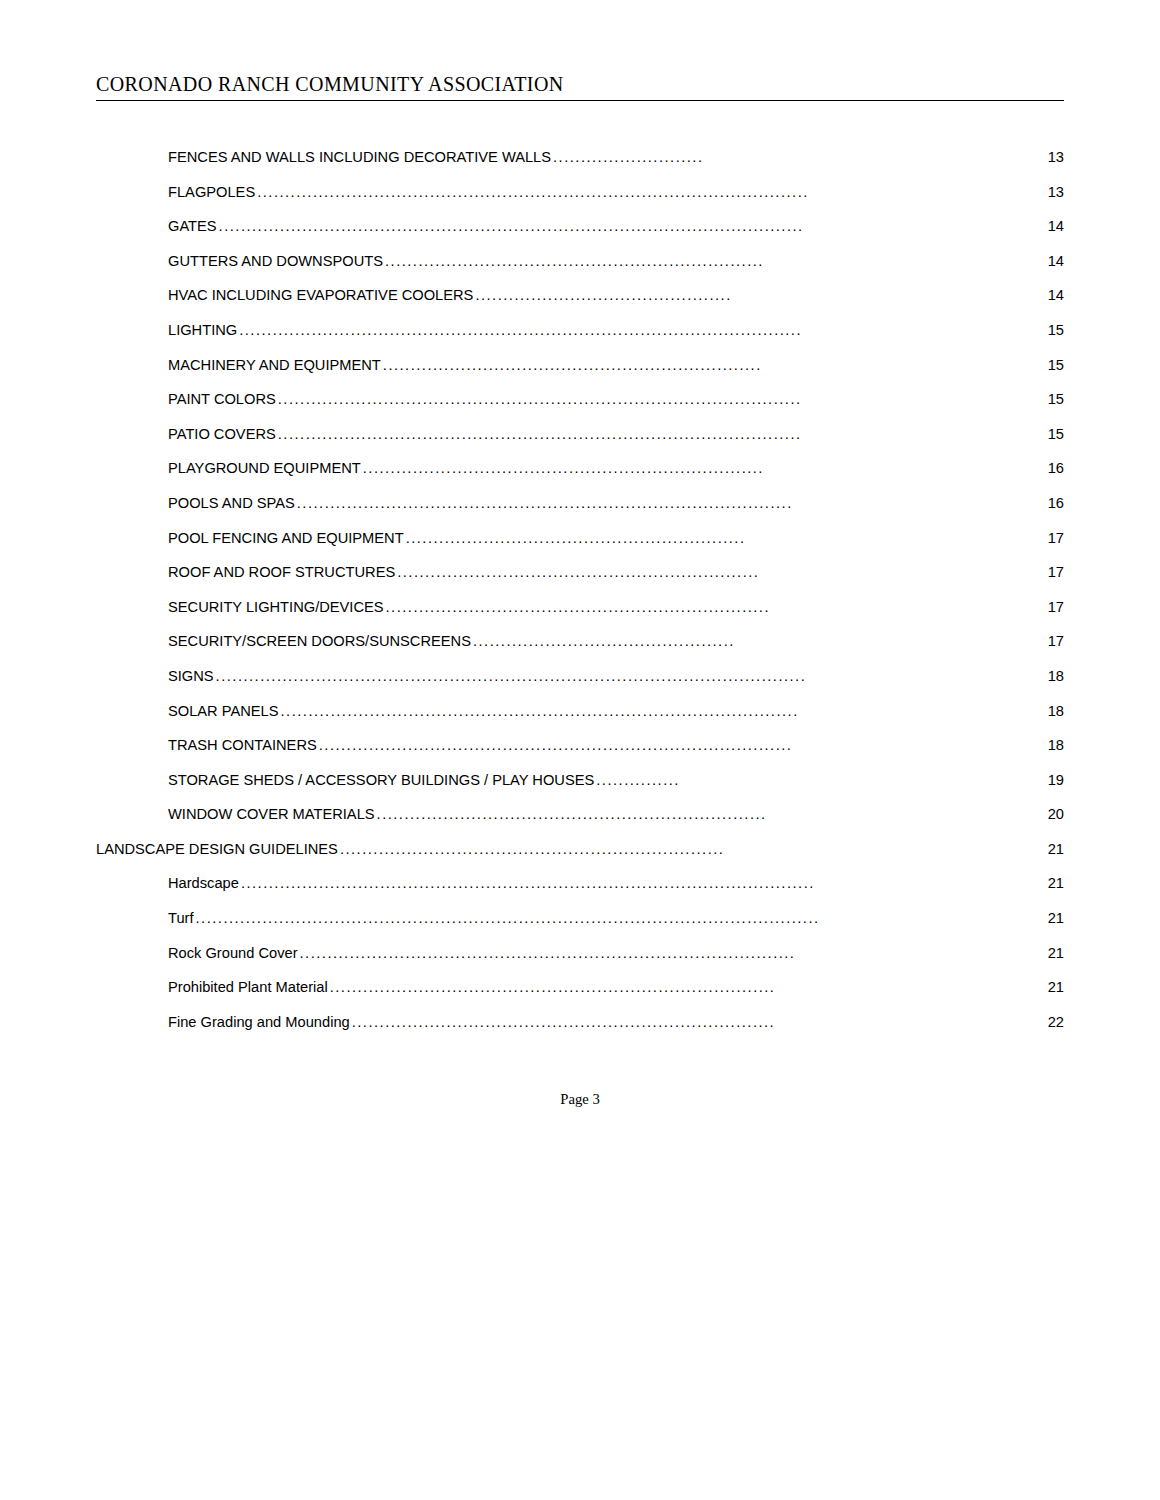CORONADO RANCH COMMUNITY ASSOCIATION
FENCES AND WALLS INCLUDING DECORATIVE WALLS........................... 13
FLAGPOLES................................................................................................... 13
GATES......................................................................................................... 14
GUTTERS AND DOWNSPOUTS.................................................................... 14
HVAC INCLUDING EVAPORATIVE COOLERS.............................................. 14
LIGHTING..................................................................................................... 15
MACHINERY AND EQUIPMENT.................................................................... 15
PAINT COLORS.............................................................................................. 15
PATIO COVERS.............................................................................................. 15
PLAYGROUND EQUIPMENT........................................................................ 16
POOLS AND SPAS......................................................................................... 16
POOL FENCING AND EQUIPMENT............................................................. 17
ROOF AND ROOF STRUCTURES................................................................. 17
SECURITY LIGHTING/DEVICES..................................................................... 17
SECURITY/SCREEN DOORS/SUNSCREENS............................................... 17
SIGNS.......................................................................................................... 18
SOLAR PANELS............................................................................................. 18
TRASH CONTAINERS..................................................................................... 18
STORAGE SHEDS / ACCESSORY BUILDINGS / PLAY HOUSES............... 19
WINDOW COVER MATERIALS...................................................................... 20
LANDSCAPE DESIGN GUIDELINES..................................................................... 21
Hardscape....................................................................................................... 21
Turf................................................................................................................ 21
Rock Ground Cover......................................................................................... 21
Prohibited Plant Material................................................................................ 21
Fine Grading and Mounding............................................................................ 22
Page 3